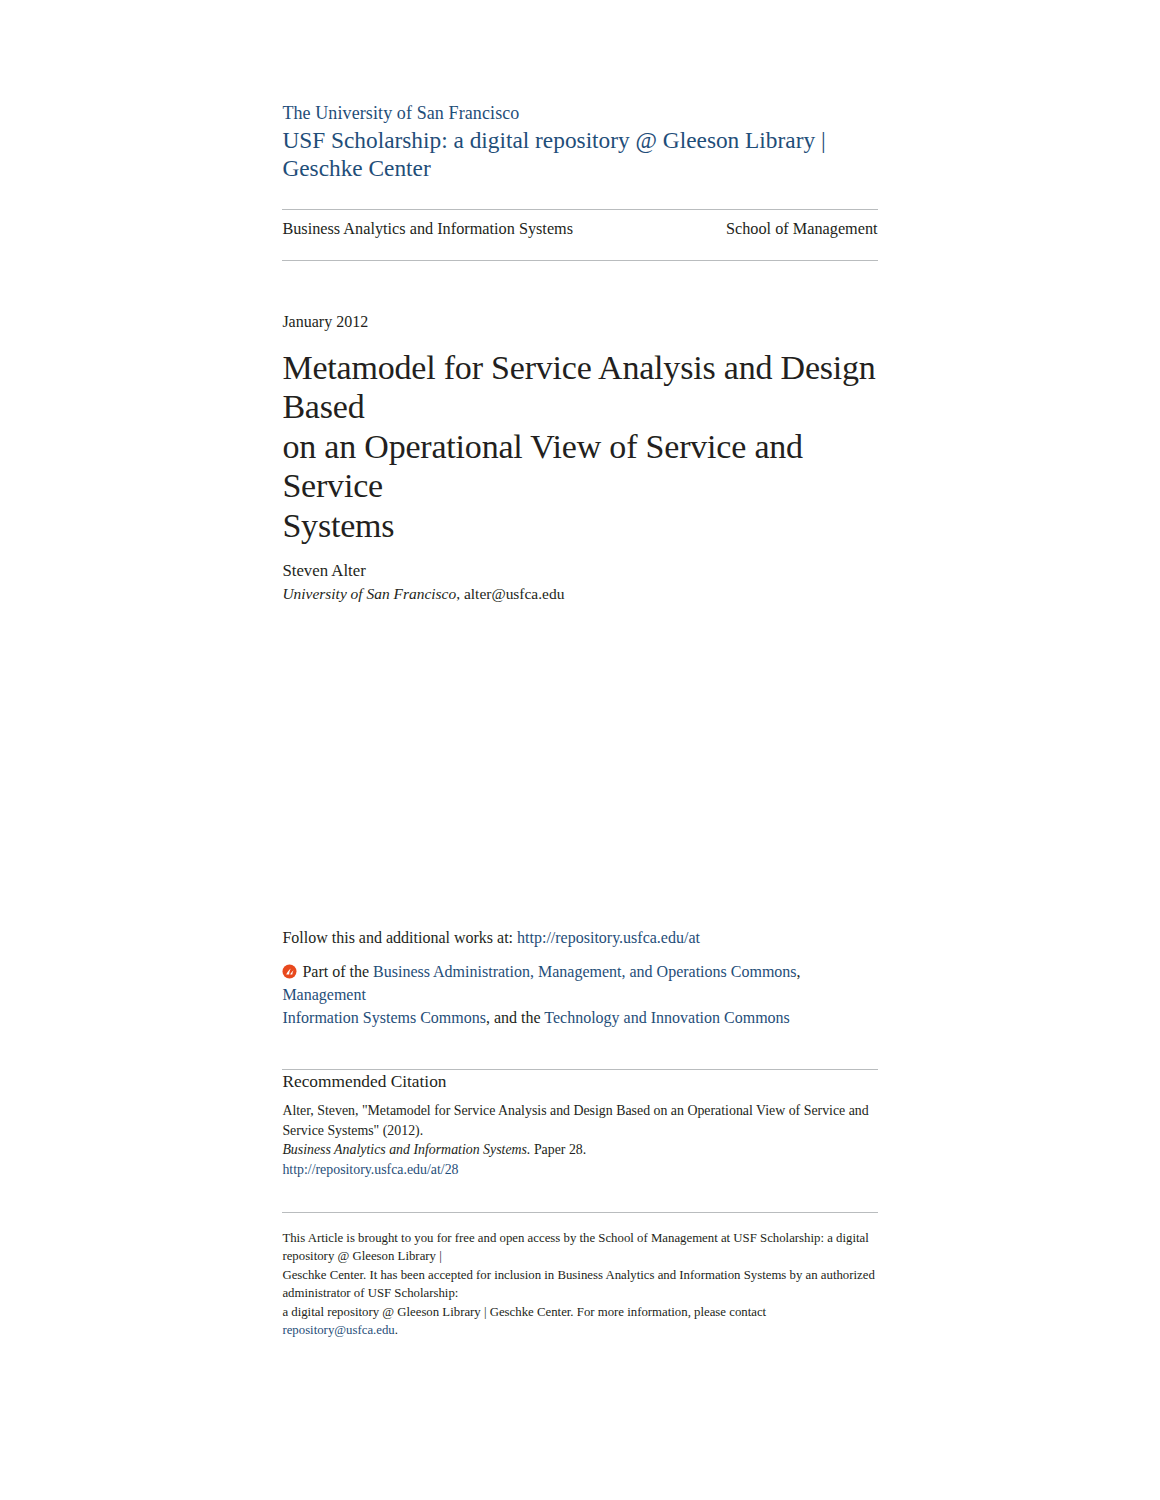The University of San Francisco
USF Scholarship: a digital repository @ Gleeson Library |
Geschke Center
Business Analytics and Information Systems
School of Management
January 2012
Metamodel for Service Analysis and Design Based
on an Operational View of Service and Service
Systems
Steven Alter
University of San Francisco, alter@usfca.edu
Follow this and additional works at: http://repository.usfca.edu/at
Part of the Business Administration, Management, and Operations Commons, Management
Information Systems Commons, and the Technology and Innovation Commons
Recommended Citation
Alter, Steven, "Metamodel for Service Analysis and Design Based on an Operational View of Service and Service Systems" (2012).
Business Analytics and Information Systems. Paper 28.
http://repository.usfca.edu/at/28
This Article is brought to you for free and open access by the School of Management at USF Scholarship: a digital repository @ Gleeson Library |
Geschke Center. It has been accepted for inclusion in Business Analytics and Information Systems by an authorized administrator of USF Scholarship:
a digital repository @ Gleeson Library | Geschke Center. For more information, please contact repository@usfca.edu.